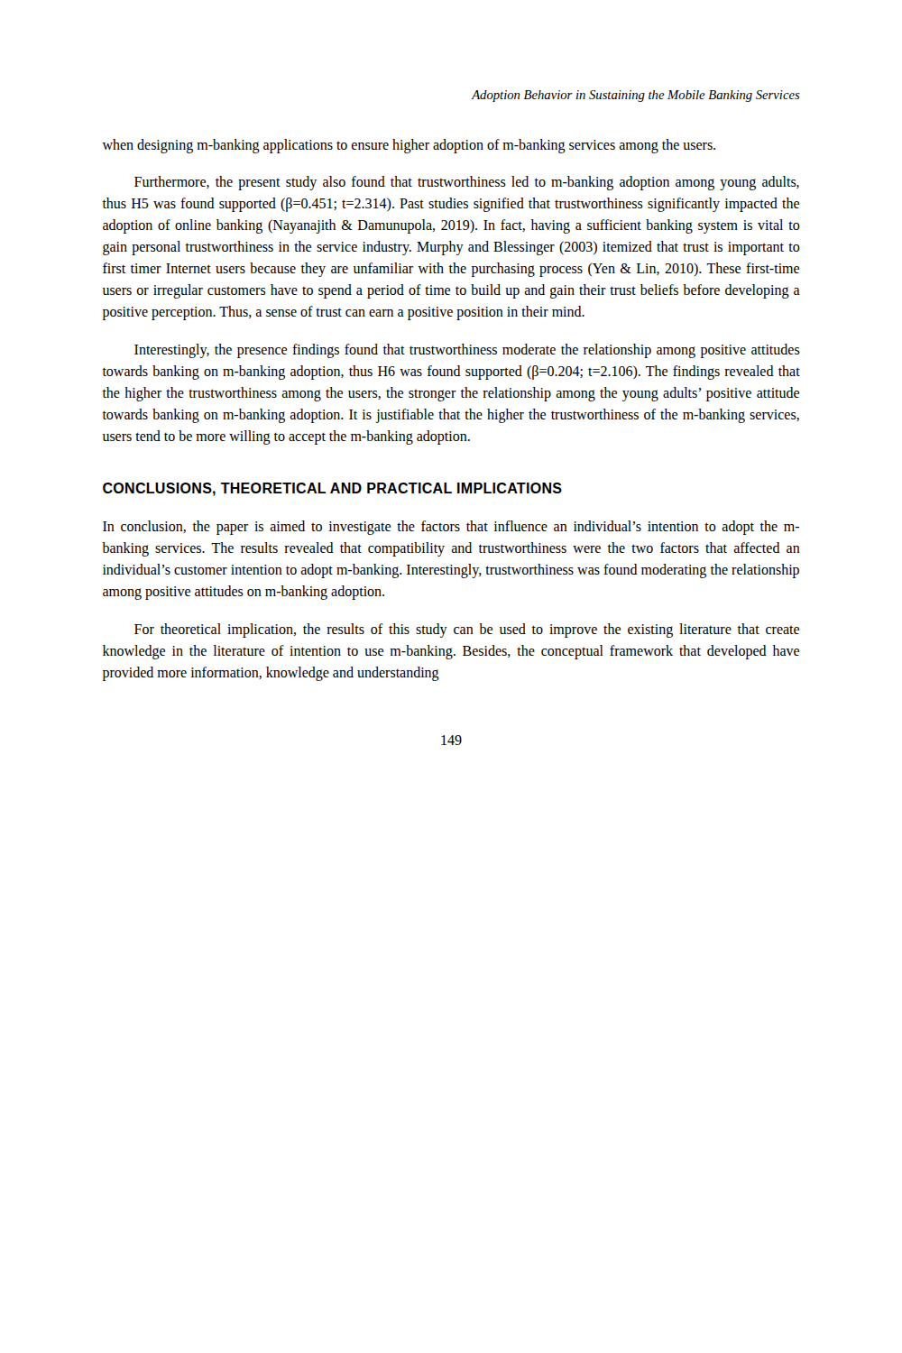Adoption Behavior in Sustaining the Mobile Banking Services
when designing m-banking applications to ensure higher adoption of m-banking services among the users.
Furthermore, the present study also found that trustworthiness led to m-banking adoption among young adults, thus H5 was found supported (β=0.451; t=2.314). Past studies signified that trustworthiness significantly impacted the adoption of online banking (Nayanajith & Damunupola, 2019). In fact, having a sufficient banking system is vital to gain personal trustworthiness in the service industry. Murphy and Blessinger (2003) itemized that trust is important to first timer Internet users because they are unfamiliar with the purchasing process (Yen & Lin, 2010). These first-time users or irregular customers have to spend a period of time to build up and gain their trust beliefs before developing a positive perception. Thus, a sense of trust can earn a positive position in their mind.
Interestingly, the presence findings found that trustworthiness moderate the relationship among positive attitudes towards banking on m-banking adoption, thus H6 was found supported (β=0.204; t=2.106). The findings revealed that the higher the trustworthiness among the users, the stronger the relationship among the young adults’ positive attitude towards banking on m-banking adoption. It is justifiable that the higher the trustworthiness of the m-banking services, users tend to be more willing to accept the m-banking adoption.
Conclusions, Theoretical and Practical Implications
In conclusion, the paper is aimed to investigate the factors that influence an individual’s intention to adopt the m-banking services. The results revealed that compatibility and trustworthiness were the two factors that affected an individual’s customer intention to adopt m-banking. Interestingly, trustworthiness was found moderating the relationship among positive attitudes on m-banking adoption.
For theoretical implication, the results of this study can be used to improve the existing literature that create knowledge in the literature of intention to use m-banking. Besides, the conceptual framework that developed have provided more information, knowledge and understanding
149